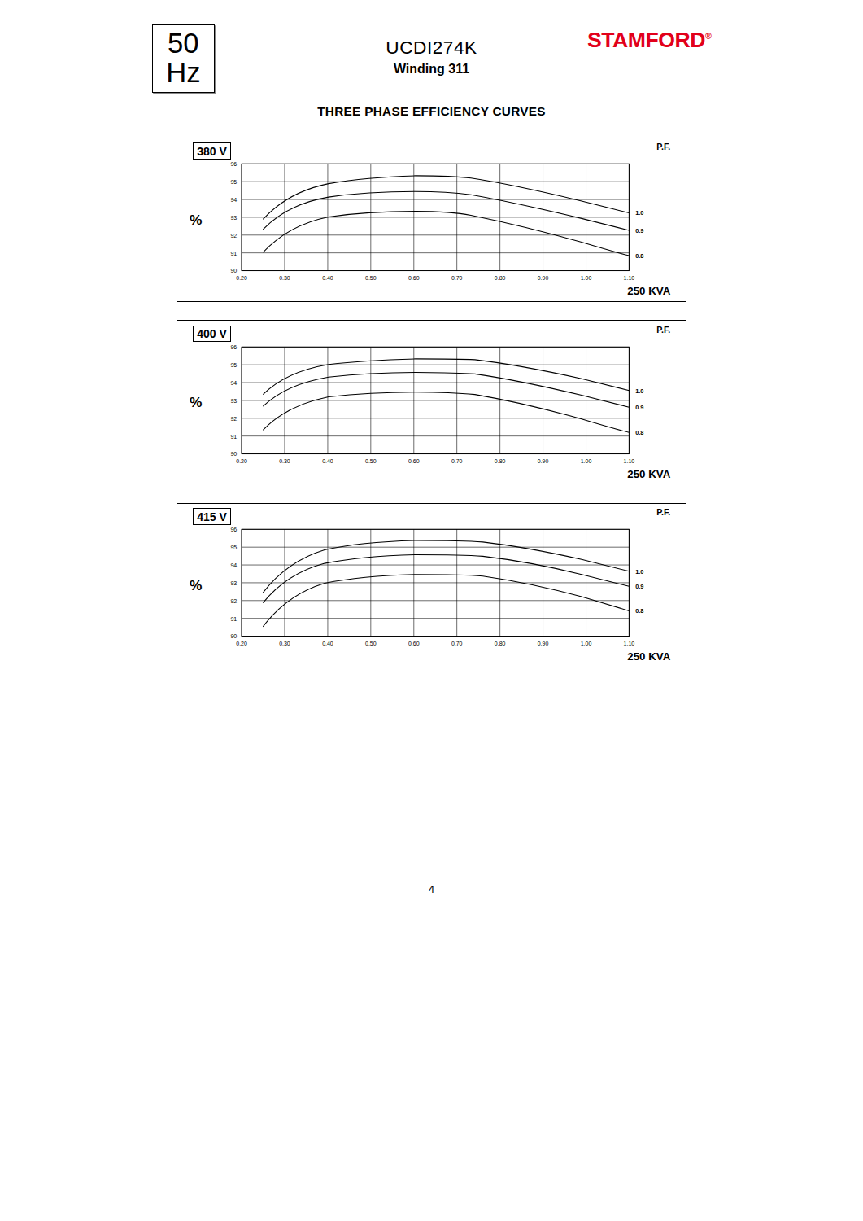50
Hz
UCDI274K
Winding 311
STAMFORD®
THREE PHASE EFFICIENCY CURVES
380 V
P.F.
%
250 KVA
90 91 92 93 94 95 96 0.20 0.30 0.40 0.50 0.60 0.70 0.80 0.90 1.00 1.10 1.0 0.9 0.8
400 V
P.F.
%
250 KVA
90 91 92 93 94 95 96 0.20 0.30 0.40 0.50 0.60 0.70 0.80 0.90 1.00 1.10 1.0 0.9 0.8
415 V
P.F.
%
250 KVA
90 91 92 93 94 95 96 0.20 0.30 0.40 0.50 0.60 0.70 0.80 0.90 1.00 1.10 1.0 0.9 0.8
4